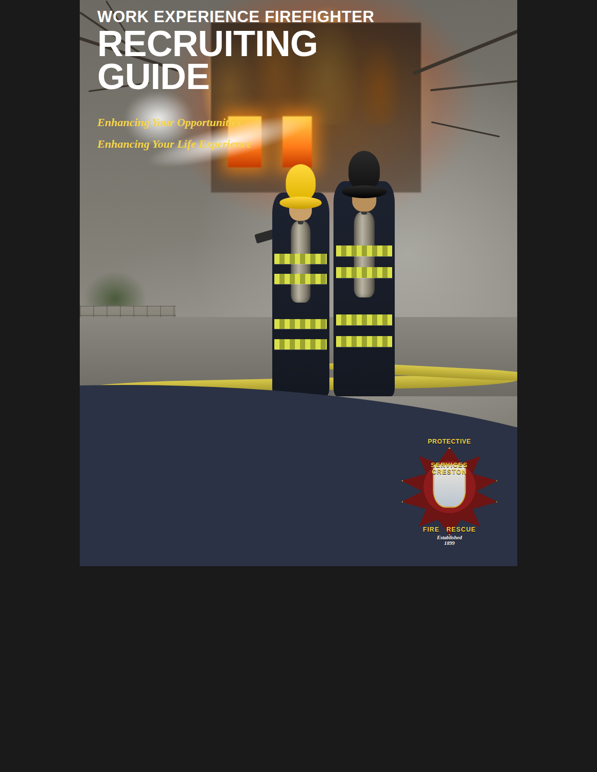WORK EXPERIENCE FIREFIGHTER RECRUITING GUIDE
Enhancing Your Opportunities
Enhancing Your Life Experience
PROTECTIVE
SERVICES
CRESTON
FIRE RESCUE
Established
1899